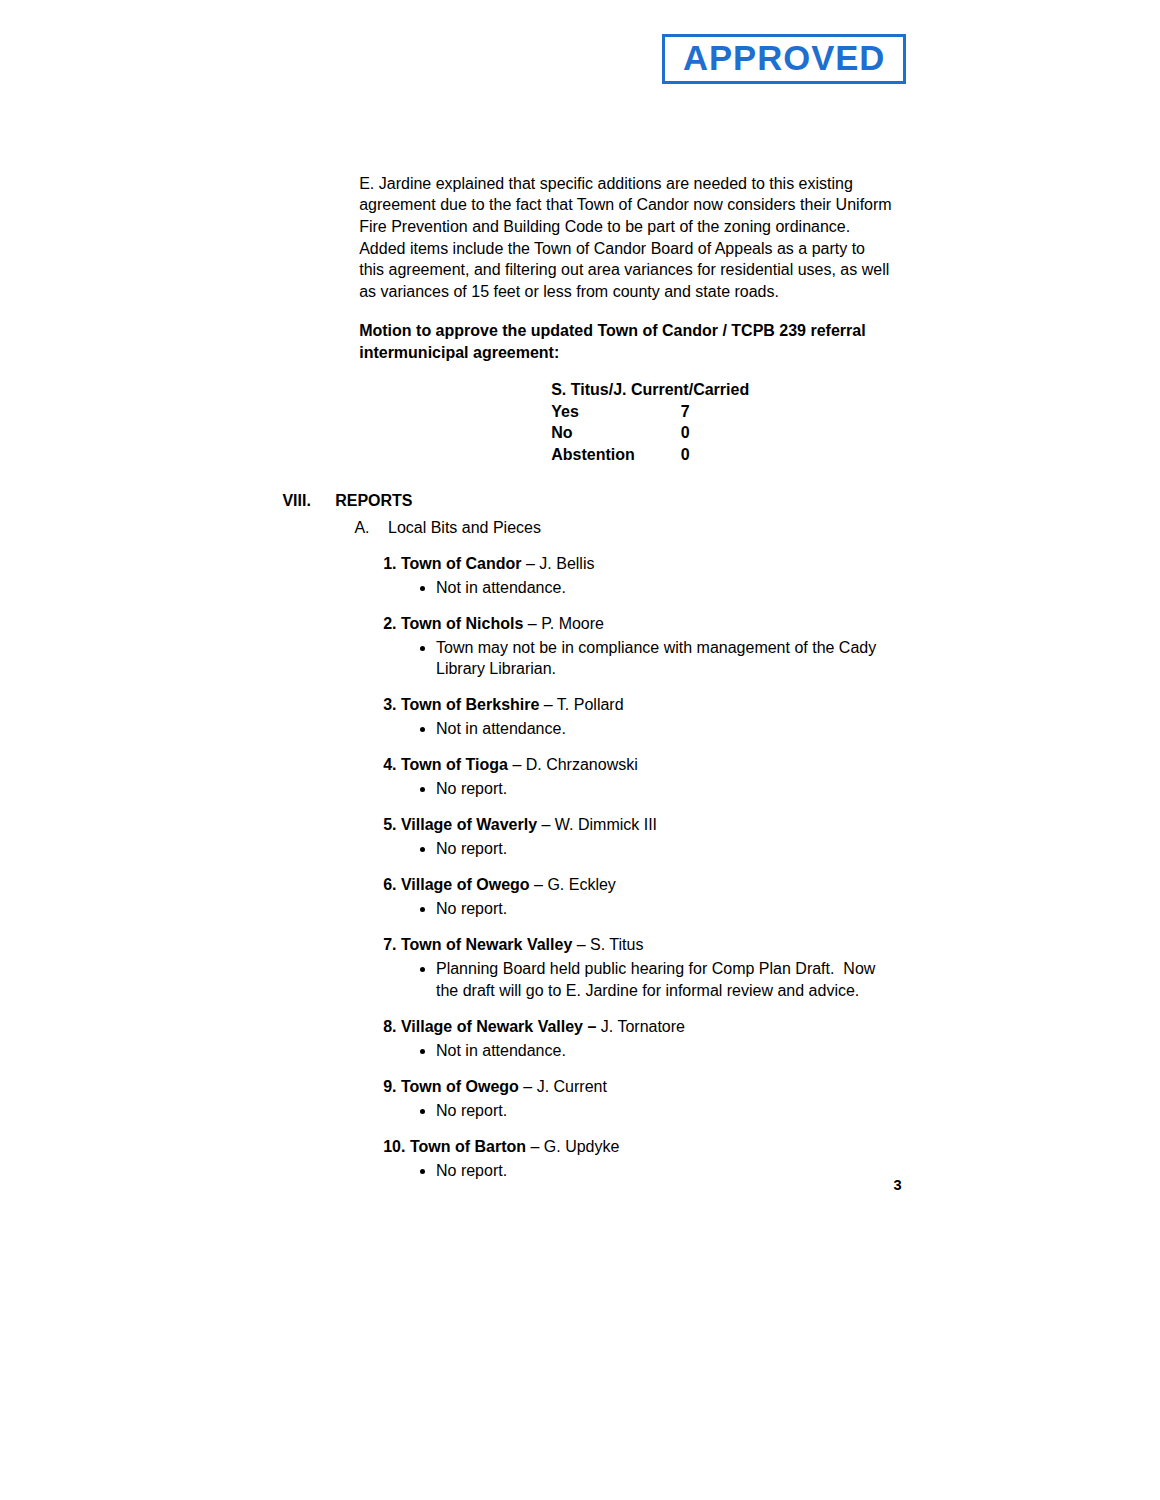APPROVED
E. Jardine explained that specific additions are needed to this existing agreement due to the fact that Town of Candor now considers their Uniform Fire Prevention and Building Code to be part of the zoning ordinance. Added items include the Town of Candor Board of Appeals as a party to this agreement, and filtering out area variances for residential uses, as well as variances of 15 feet or less from county and state roads.
Motion to approve the updated Town of Candor / TCPB 239 referral intermunicipal agreement:
S. Titus/J. Current/Carried Yes7 No0 Abstention0
VIII. REPORTS
A. Local Bits and Pieces
1. Town of Candor – J. Bellis
Not in attendance.
2. Town of Nichols – P. Moore
Town may not be in compliance with management of the Cady Library Librarian.
3. Town of Berkshire – T. Pollard
Not in attendance.
4. Town of Tioga – D. Chrzanowski
No report.
5. Village of Waverly – W. Dimmick III
No report.
6. Village of Owego – G. Eckley
No report.
7. Town of Newark Valley – S. Titus
Planning Board held public hearing for Comp Plan Draft. Now the draft will go to E. Jardine for informal review and advice.
8. Village of Newark Valley – J. Tornatore
Not in attendance.
9. Town of Owego – J. Current
No report.
10. Town of Barton – G. Updyke
No report.
3